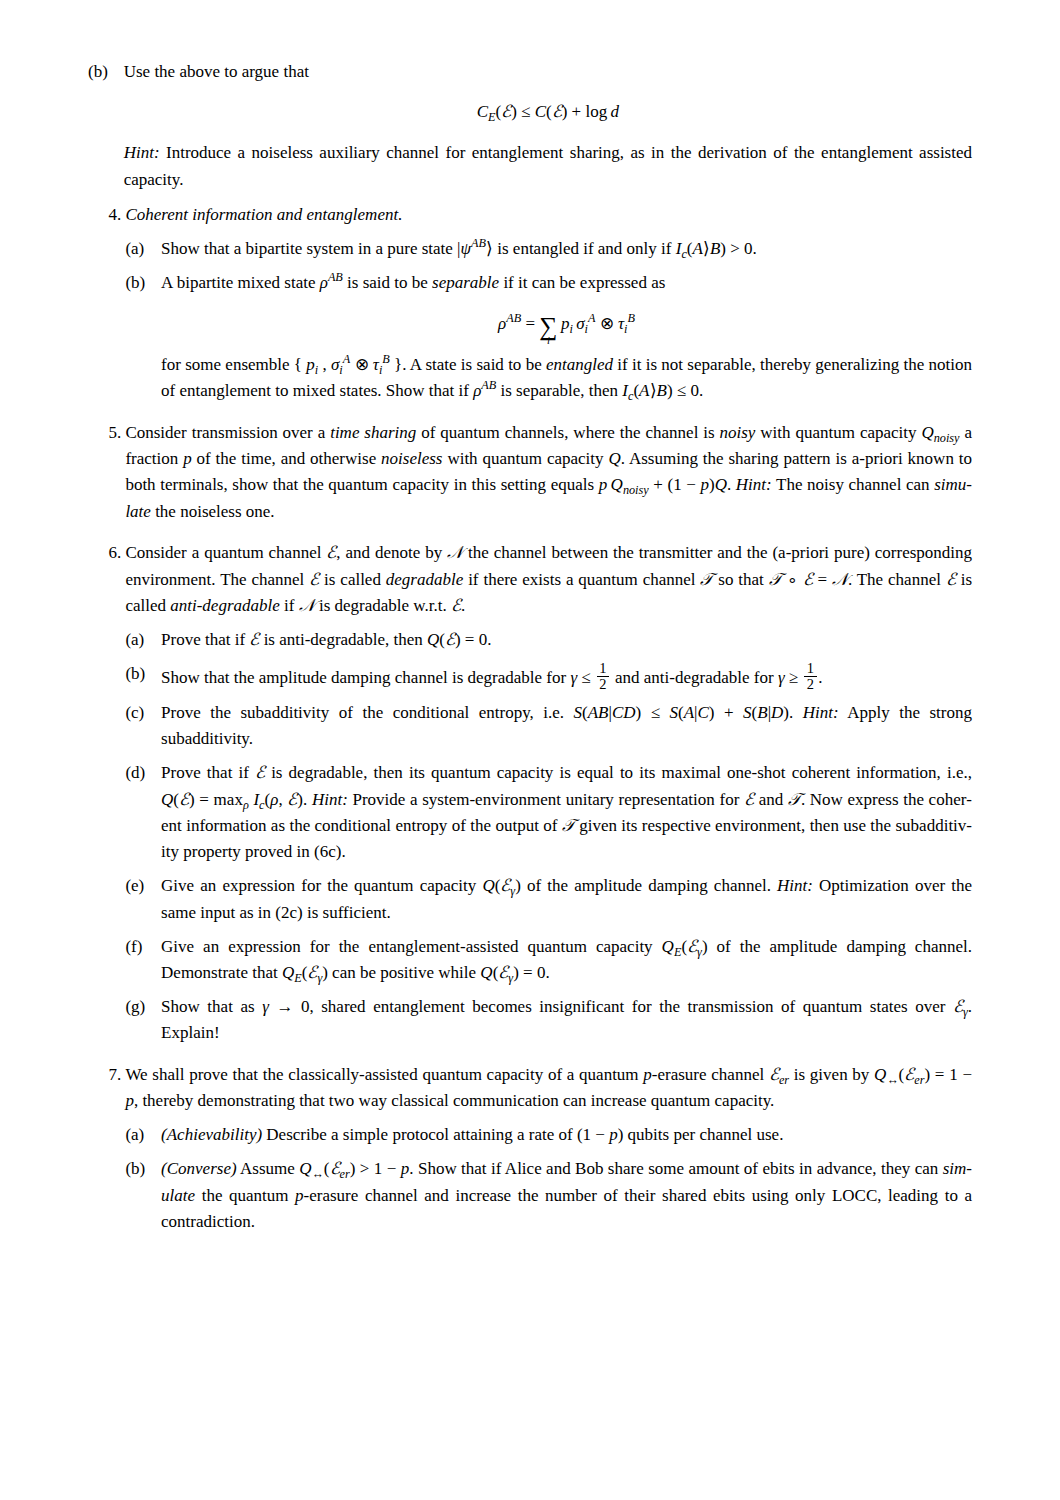Use the above to argue that CE(ℰ) ≤ C(ℰ) + log d Hint: Introduce a noiseless auxiliary channel for entanglement sharing, as in the derivation of the entanglement assisted capacity.
Coherent information and entanglement.
Show that a bipartite system in a pure state |ψAB⟩ is entangled if and only if Ic(A⟩B) > 0.
A bipartite mixed state ρAB is said to be separable if it can be expressed as ρAB = ∑i pi σiA ⊗ τiB for some ensemble { pi , σiA ⊗ τiB }. A state is said to be entangled if it is not separable, thereby generalizing the notion of entanglement to mixed states. Show that if ρAB is separable, then Ic(A⟩B) ≤ 0.
Consider transmission over a time sharing of quantum channels, where the channel is noisy with quantum capacity Qnoisy a fraction p of the time, and otherwise noiseless with quantum capacity Q. Assuming the sharing pattern is a-priori known to both terminals, show that the quantum capacity in this setting equals p Qnoisy + (1 − p)Q. Hint: The noisy channel can simulate the noiseless one.
Consider a quantum channel ℰ, and denote by 𝒩 the channel between the transmitter and the (a-priori pure) corresponding environment. The channel ℰ is called degradable if there exists a quantum channel 𝒯 so that 𝒯 ∘ ℰ = 𝒩. The channel ℰ is called anti-degradable if 𝒩 is degradable w.r.t. ℰ.
Prove that if ℰ is anti-degradable, then Q(ℰ) = 0.
Show that the amplitude damping channel is degradable for γ ≤ 12 and anti-degradable for γ ≥ 12.
Prove the subadditivity of the conditional entropy, i.e. S(AB|CD) ≤ S(A|C) + S(B|D). Hint: Apply the strong subadditivity.
Prove that if ℰ is degradable, then its quantum capacity is equal to its maximal one-shot coherent information, i.e., Q(ℰ) = maxρ Ic(ρ, ℰ). Hint: Provide a system-environment unitary representation for ℰ and 𝒯. Now express the coherent information as the conditional entropy of the output of 𝒯 given its respective environment, then use the subadditivity property proved in (6c).
Give an expression for the quantum capacity Q(ℰγ) of the amplitude damping channel. Hint: Optimization over the same input as in (2c) is sufficient.
Give an expression for the entanglement-assisted quantum capacity QE(ℰγ) of the amplitude damping channel. Demonstrate that QE(ℰγ) can be positive while Q(ℰγ) = 0.
Show that as γ → 0, shared entanglement becomes insignificant for the transmission of quantum states over ℰγ. Explain!
We shall prove that the classically-assisted quantum capacity of a quantum p-erasure channel ℰer is given by Q↔(ℰer) = 1 − p, thereby demonstrating that two way classical communication can increase quantum capacity.
(Achievability) Describe a simple protocol attaining a rate of (1 − p) qubits per channel use.
(Converse) Assume Q↔(ℰer) > 1 − p. Show that if Alice and Bob share some amount of ebits in advance, they can simulate the quantum p-erasure channel and increase the number of their shared ebits using only LOCC, leading to a contradiction.